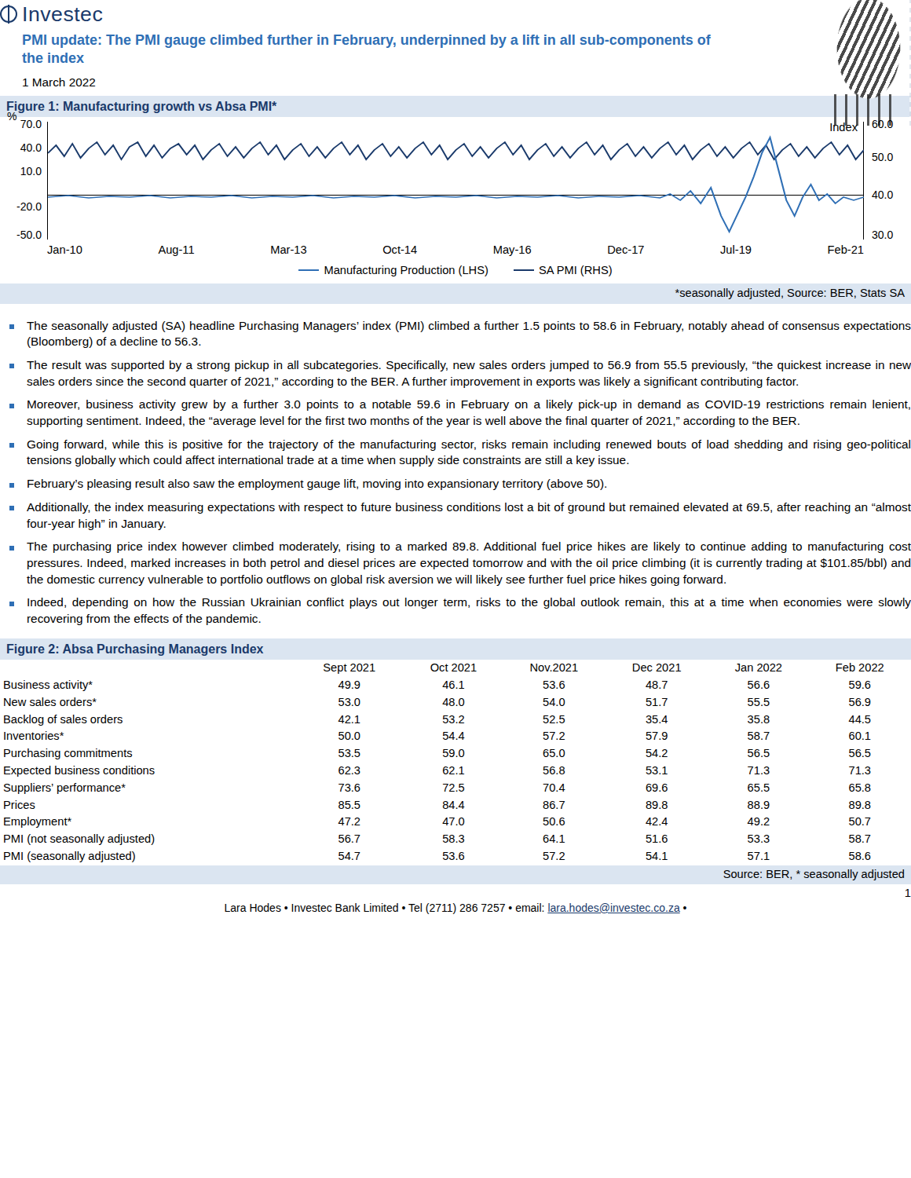Investec
PMI update: The PMI gauge climbed further in February, underpinned by a lift in all sub-components of the index
1 March 2022
Figure 1: Manufacturing growth vs Absa PMI*
%
Index
70.0 40.0 10.0 -20.0 -50.0
60.0 50.0 40.0 30.0
Jan-10 Aug-11 Mar-13 Oct-14 May-16 Dec-17 Jul-19 Feb-21
Manufacturing Production (LHS) SA PMI (RHS)
*seasonally adjusted, Source: BER, Stats SA
The seasonally adjusted (SA) headline Purchasing Managers’ index (PMI) climbed a further 1.5 points to 58.6 in February, notably ahead of consensus expectations (Bloomberg) of a decline to 56.3.
The result was supported by a strong pickup in all subcategories. Specifically, new sales orders jumped to 56.9 from 55.5 previously, “the quickest increase in new sales orders since the second quarter of 2021,” according to the BER. A further improvement in exports was likely a significant contributing factor.
Moreover, business activity grew by a further 3.0 points to a notable 59.6 in February on a likely pick-up in demand as COVID-19 restrictions remain lenient, supporting sentiment. Indeed, the “average level for the first two months of the year is well above the final quarter of 2021,” according to the BER.
Going forward, while this is positive for the trajectory of the manufacturing sector, risks remain including renewed bouts of load shedding and rising geo-political tensions globally which could affect international trade at a time when supply side constraints are still a key issue.
February’s pleasing result also saw the employment gauge lift, moving into expansionary territory (above 50).
Additionally, the index measuring expectations with respect to future business conditions lost a bit of ground but remained elevated at 69.5, after reaching an “almost four-year high” in January.
The purchasing price index however climbed moderately, rising to a marked 89.8. Additional fuel price hikes are likely to continue adding to manufacturing cost pressures. Indeed, marked increases in both petrol and diesel prices are expected tomorrow and with the oil price climbing (it is currently trading at $101.85/bbl) and the domestic currency vulnerable to portfolio outflows on global risk aversion we will likely see further fuel price hikes going forward.
Indeed, depending on how the Russian Ukrainian conflict plays out longer term, risks to the global outlook remain, this at a time when economies were slowly recovering from the effects of the pandemic.
Figure 2: Absa Purchasing Managers Index
| | Sept 2021 | Oct 2021 | Nov.2021 | Dec 2021 | Jan 2022 | Feb 2022 |
| --- | --- | --- | --- | --- | --- | --- |
| Business activity* | 49.9 | 46.1 | 53.6 | 48.7 | 56.6 | 59.6 |
| New sales orders* | 53.0 | 48.0 | 54.0 | 51.7 | 55.5 | 56.9 |
| Backlog of sales orders | 42.1 | 53.2 | 52.5 | 35.4 | 35.8 | 44.5 |
| Inventories* | 50.0 | 54.4 | 57.2 | 57.9 | 58.7 | 60.1 |
| Purchasing commitments | 53.5 | 59.0 | 65.0 | 54.2 | 56.5 | 56.5 |
| Expected business conditions | 62.3 | 62.1 | 56.8 | 53.1 | 71.3 | 71.3 |
| Suppliers’ performance* | 73.6 | 72.5 | 70.4 | 69.6 | 65.5 | 65.8 |
| Prices | 85.5 | 84.4 | 86.7 | 89.8 | 88.9 | 89.8 |
| Employment* | 47.2 | 47.0 | 50.6 | 42.4 | 49.2 | 50.7 |
| PMI (not seasonally adjusted) | 56.7 | 58.3 | 64.1 | 51.6 | 53.3 | 58.7 |
| PMI (seasonally adjusted) | 54.7 | 53.6 | 57.2 | 54.1 | 57.1 | 58.6 |
Source: BER, * seasonally adjusted
1
Lara Hodes • Investec Bank Limited • Tel (2711) 286 7257 • email: lara.hodes@investec.co.za •